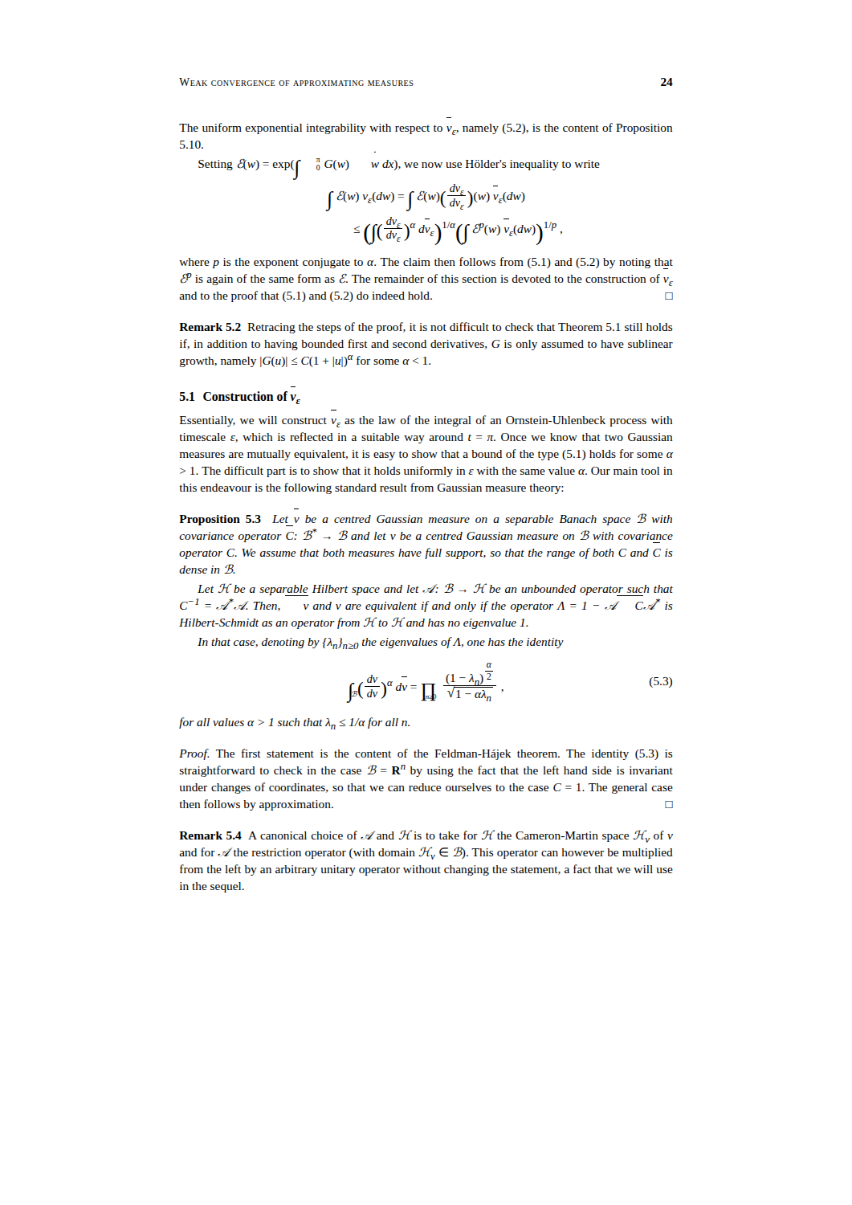Weak convergence of approximating measures 24
The uniform exponential integrability with respect to νε, namely (5.2), is the content of Proposition 5.10.
Setting ℰ(w) = exp(∫π 0 G(w) w dx), we now use Hölder's inequality to write
∫ ℰ(w) νε(dw) = ∫ ℰ(w)(dνε dνε)(w) νε(dw) ≤ (∫(dνε dνε)α dνε)1/α(∫ ℰp(w) νε(dw))1/p ,
where p is the exponent conjugate to α. The claim then follows from (5.1) and (5.2) by noting that ℰp is again of the same form as ℰ. The remainder of this section is devoted to the construction of νε and to the proof that (5.1) and (5.2) do indeed hold. □
Remark 5.2 Retracing the steps of the proof, it is not difficult to check that Theorem 5.1 still holds if, in addition to having bounded first and second derivatives, G is only assumed to have sublinear growth, namely |G(u)| ≤ C(1 + |u|)α for some α < 1.
5.1 Construction of νε
Essentially, we will construct νε as the law of the integral of an Ornstein-Uhlenbeck process with timescale ε, which is reflected in a suitable way around t = π. Once we know that two Gaussian measures are mutually equivalent, it is easy to show that a bound of the type (5.1) holds for some α > 1. The difficult part is to show that it holds uniformly in ε with the same value α. Our main tool in this endeavour is the following standard result from Gaussian measure theory:
Proposition 5.3 Let ν be a centred Gaussian measure on a separable Banach space ℬ with covariance operator C: ℬ* → ℬ and let ν be a centred Gaussian measure on ℬ with covariance operator C. We assume that both measures have full support, so that the range of both C and C is dense in ℬ.
Let ℋ be a separable Hilbert space and let 𝒜: ℬ → ℋ be an unbounded operator such that C−1 = 𝒜*𝒜. Then, ν and ν are equivalent if and only if the operator Λ = 1 − 𝒜C𝒜* is Hilbert-Schmidt as an operator from ℋ to ℋ and has no eigenvalue 1.
In that case, denoting by {λn}n≥0 the eigenvalues of Λ, one has the identity
∫ℬ(dν dν)α dν = ∏n≥0 (1 − λn)α 21 − αλn , (5.3)
for all values α > 1 such that λn ≤ 1/α for all n.
Proof. The first statement is the content of the Feldman-Hájek theorem. The identity (5.3) is straightforward to check in the case ℬ = Rn by using the fact that the left hand side is invariant under changes of coordinates, so that we can reduce ourselves to the case C = 1. The general case then follows by approximation. □
Remark 5.4 A canonical choice of 𝒜 and ℋ is to take for ℋ the Cameron-Martin space ℋν of ν and for 𝒜 the restriction operator (with domain ℋν ∈ ℬ). This operator can however be multiplied from the left by an arbitrary unitary operator without changing the statement, a fact that we will use in the sequel.